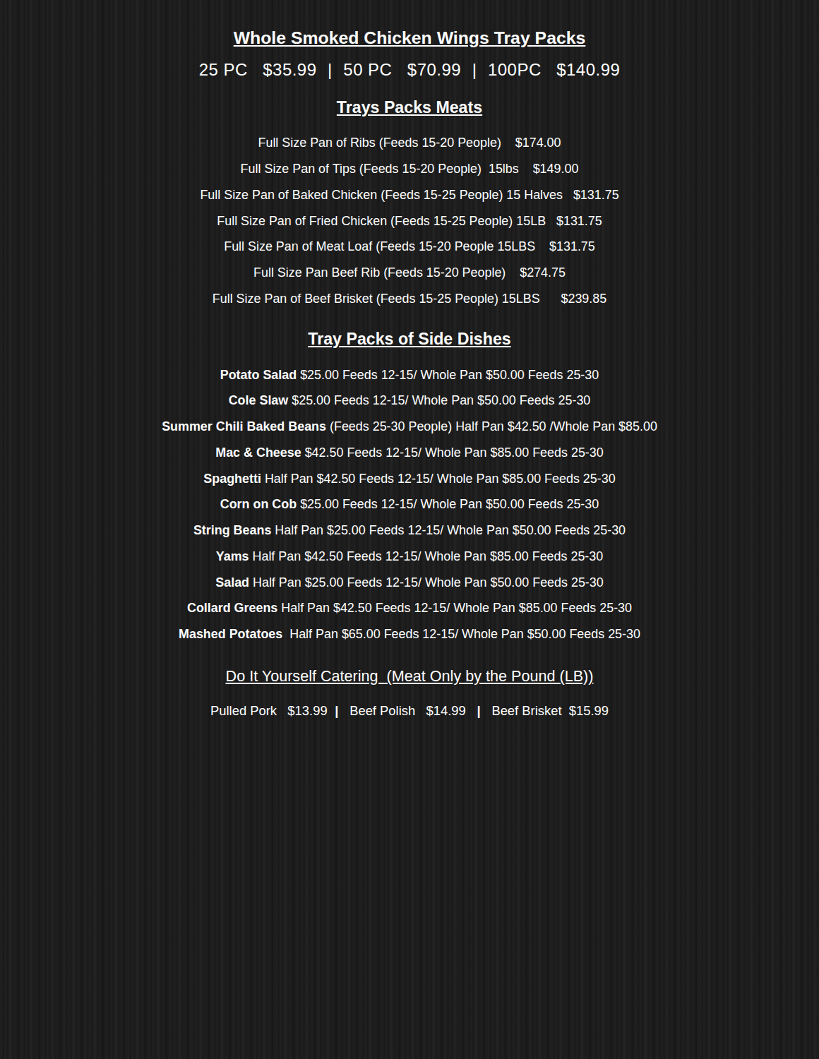Whole Smoked Chicken Wings Tray Packs
25 PC $35.99 | 50 PC $70.99 | 100PC $140.99
Trays Packs Meats
Full Size Pan of Ribs (Feeds 15-20 People) $174.00
Full Size Pan of Tips (Feeds 15-20 People) 15lbs $149.00
Full Size Pan of Baked Chicken (Feeds 15-25 People) 15 Halves $131.75
Full Size Pan of Fried Chicken (Feeds 15-25 People) 15LB $131.75
Full Size Pan of Meat Loaf (Feeds 15-20 People 15LBS $131.75
Full Size Pan Beef Rib (Feeds 15-20 People) $274.75
Full Size Pan of Beef Brisket (Feeds 15-25 People) 15LBS $239.85
Tray Packs of Side Dishes
Potato Salad $25.00 Feeds 12-15/ Whole Pan $50.00 Feeds 25-30
Cole Slaw $25.00 Feeds 12-15/ Whole Pan $50.00 Feeds 25-30
Summer Chili Baked Beans (Feeds 25-30 People) Half Pan $42.50 /Whole Pan $85.00
Mac & Cheese $42.50 Feeds 12-15/ Whole Pan $85.00 Feeds 25-30
Spaghetti Half Pan $42.50 Feeds 12-15/ Whole Pan $85.00 Feeds 25-30
Corn on Cob $25.00 Feeds 12-15/ Whole Pan $50.00 Feeds 25-30
String Beans Half Pan $25.00 Feeds 12-15/ Whole Pan $50.00 Feeds 25-30
Yams Half Pan $42.50 Feeds 12-15/ Whole Pan $85.00 Feeds 25-30
Salad Half Pan $25.00 Feeds 12-15/ Whole Pan $50.00 Feeds 25-30
Collard Greens Half Pan $42.50 Feeds 12-15/ Whole Pan $85.00 Feeds 25-30
Mashed Potatoes Half Pan $65.00 Feeds 12-15/ Whole Pan $50.00 Feeds 25-30
Do It Yourself Catering (Meat Only by the Pound (LB))
Pulled Pork $13.99 | Beef Polish $14.99 | Beef Brisket $15.99